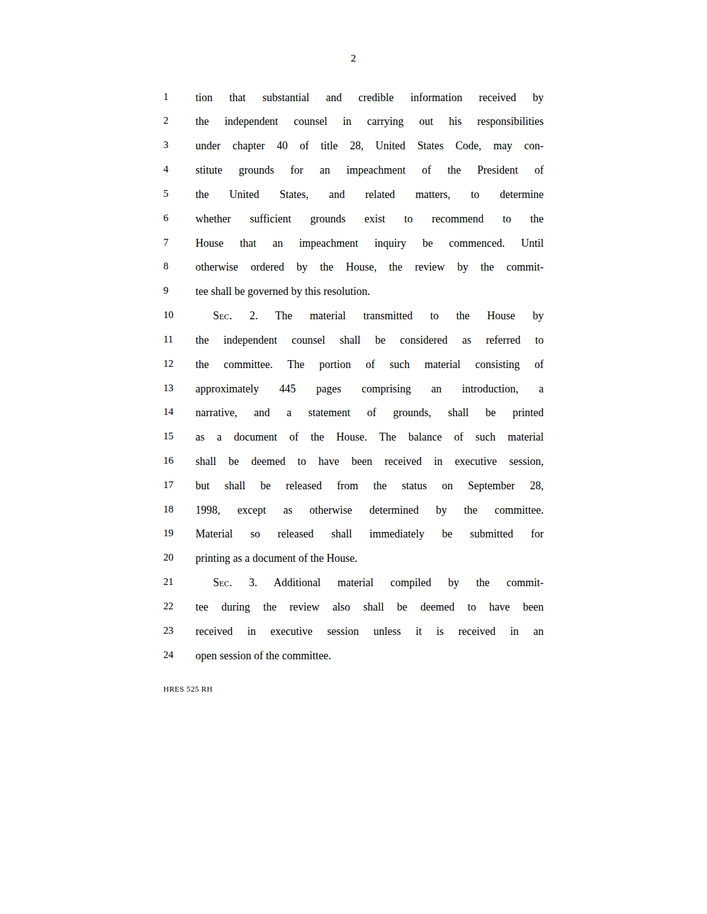2
tion that substantial and credible information received by
the independent counsel in carrying out his responsibilities
under chapter 40 of title 28, United States Code, may con-
stitute grounds for an impeachment of the President of
the United States, and related matters, to determine
whether sufficient grounds exist to recommend to the
House that an impeachment inquiry be commenced. Until
otherwise ordered by the House, the review by the commit-
tee shall be governed by this resolution.
Sec. 2. The material transmitted to the House by
the independent counsel shall be considered as referred to
the committee. The portion of such material consisting of
approximately 445 pages comprising an introduction, a
narrative, and a statement of grounds, shall be printed
as a document of the House. The balance of such material
shall be deemed to have been received in executive session,
but shall be released from the status on September 28,
1998, except as otherwise determined by the committee.
Material so released shall immediately be submitted for
printing as a document of the House.
Sec. 3. Additional material compiled by the commit-
tee during the review also shall be deemed to have been
received in executive session unless it is received in an
open session of the committee.
HRES 525 RH